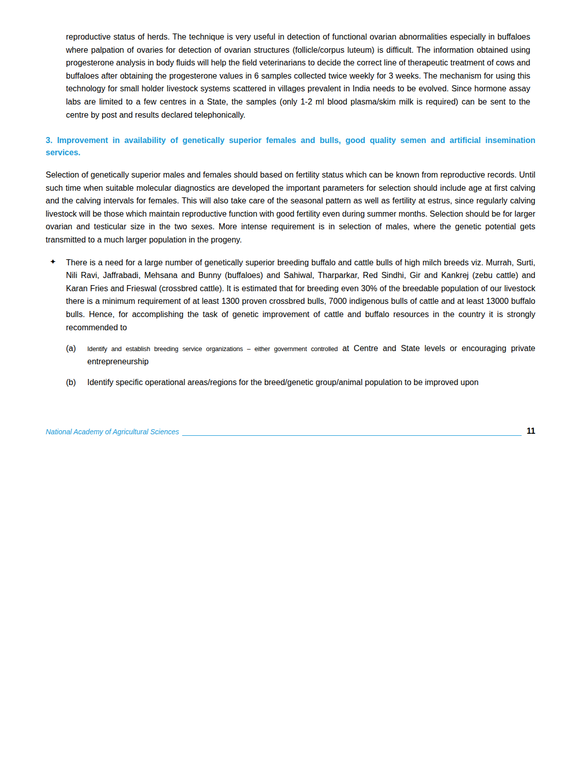reproductive status of herds. The technique is very useful in detection of functional ovarian abnormalities especially in buffaloes where palpation of ovaries for detection of ovarian structures (follicle/corpus luteum) is difficult. The information obtained using progesterone analysis in body fluids will help the field veterinarians to decide the correct line of therapeutic treatment of cows and buffaloes after obtaining the progesterone values in 6 samples collected twice weekly for 3 weeks. The mechanism for using this technology for small holder livestock systems scattered in villages prevalent in India needs to be evolved. Since hormone assay labs are limited to a few centres in a State, the samples (only 1-2 ml blood plasma/skim milk is required) can be sent to the centre by post and results declared telephonically.
3. Improvement in availability of genetically superior females and bulls, good quality semen and artificial insemination services.
Selection of genetically superior males and females should based on fertility status which can be known from reproductive records. Until such time when suitable molecular diagnostics are developed the important parameters for selection should include age at first calving and the calving intervals for females. This will also take care of the seasonal pattern as well as fertility at estrus, since regularly calving livestock will be those which maintain reproductive function with good fertility even during summer months. Selection should be for larger ovarian and testicular size in the two sexes. More intense requirement is in selection of males, where the genetic potential gets transmitted to a much larger population in the progeny.
There is a need for a large number of genetically superior breeding buffalo and cattle bulls of high milch breeds viz. Murrah, Surti, Nili Ravi, Jaffrabadi, Mehsana and Bunny (buffaloes) and Sahiwal, Tharparkar, Red Sindhi, Gir and Kankrej (zebu cattle) and Karan Fries and Frieswal (crossbred cattle). It is estimated that for breeding even 30% of the breedable population of our livestock there is a minimum requirement of at least 1300 proven crossbred bulls, 7000 indigenous bulls of cattle and at least 13000 buffalo bulls. Hence, for accomplishing the task of genetic improvement of cattle and buffalo resources in the country it is strongly recommended to
(a) Identify and establish breeding service organizations – either government controlled at Centre and State levels or encouraging private entrepreneurship
(b) Identify specific operational areas/regions for the breed/genetic group/animal population to be improved upon
National Academy of Agricultural Sciences 11